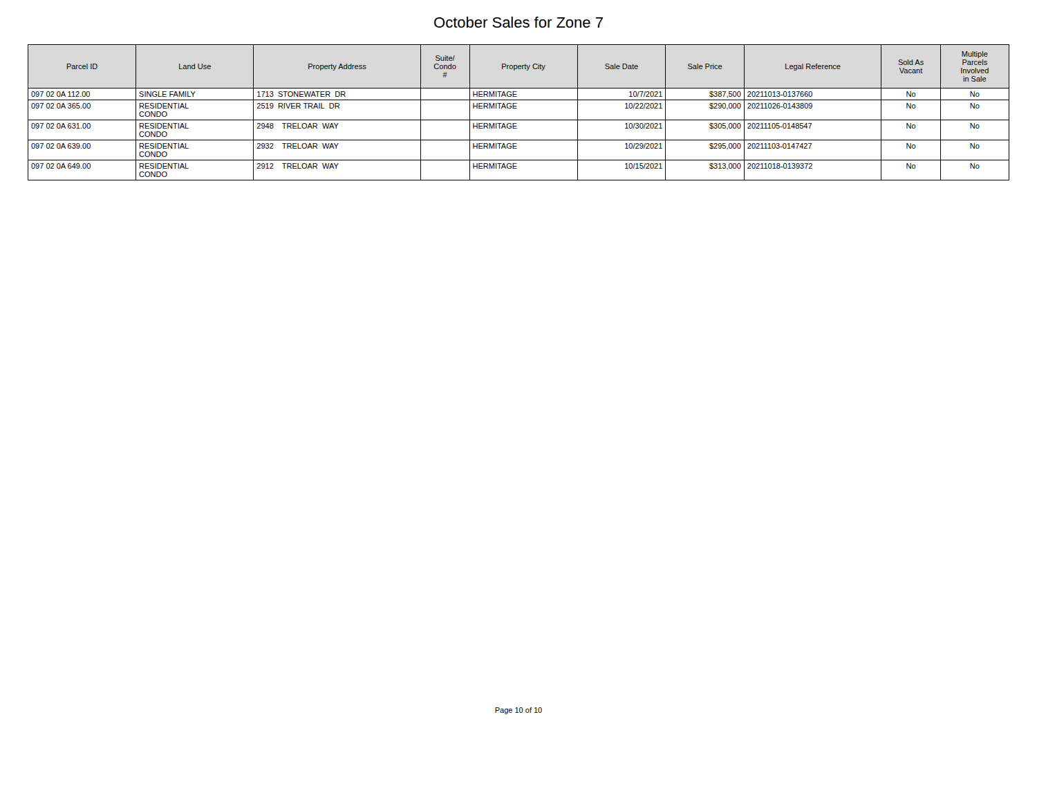October Sales for Zone 7
| Parcel ID | Land Use | Property Address | Suite/ Condo # | Property City | Sale Date | Sale Price | Legal Reference | Sold As Vacant | Multiple Parcels Involved in Sale |
| --- | --- | --- | --- | --- | --- | --- | --- | --- | --- |
| 097 02 0A 112.00 | SINGLE FAMILY | 1713 STONEWATER DR | | HERMITAGE | 10/7/2021 | $387,500 | 20211013-0137660 | No | No |
| 097 02 0A 365.00 | RESIDENTIAL CONDO | 2519 RIVER TRAIL DR | | HERMITAGE | 10/22/2021 | $290,000 | 20211026-0143809 | No | No |
| 097 02 0A 631.00 | RESIDENTIAL CONDO | 2948 TRELOAR WAY | | HERMITAGE | 10/30/2021 | $305,000 | 20211105-0148547 | No | No |
| 097 02 0A 639.00 | RESIDENTIAL CONDO | 2932 TRELOAR WAY | | HERMITAGE | 10/29/2021 | $295,000 | 20211103-0147427 | No | No |
| 097 02 0A 649.00 | RESIDENTIAL CONDO | 2912 TRELOAR WAY | | HERMITAGE | 10/15/2021 | $313,000 | 20211018-0139372 | No | No |
Page 10 of 10